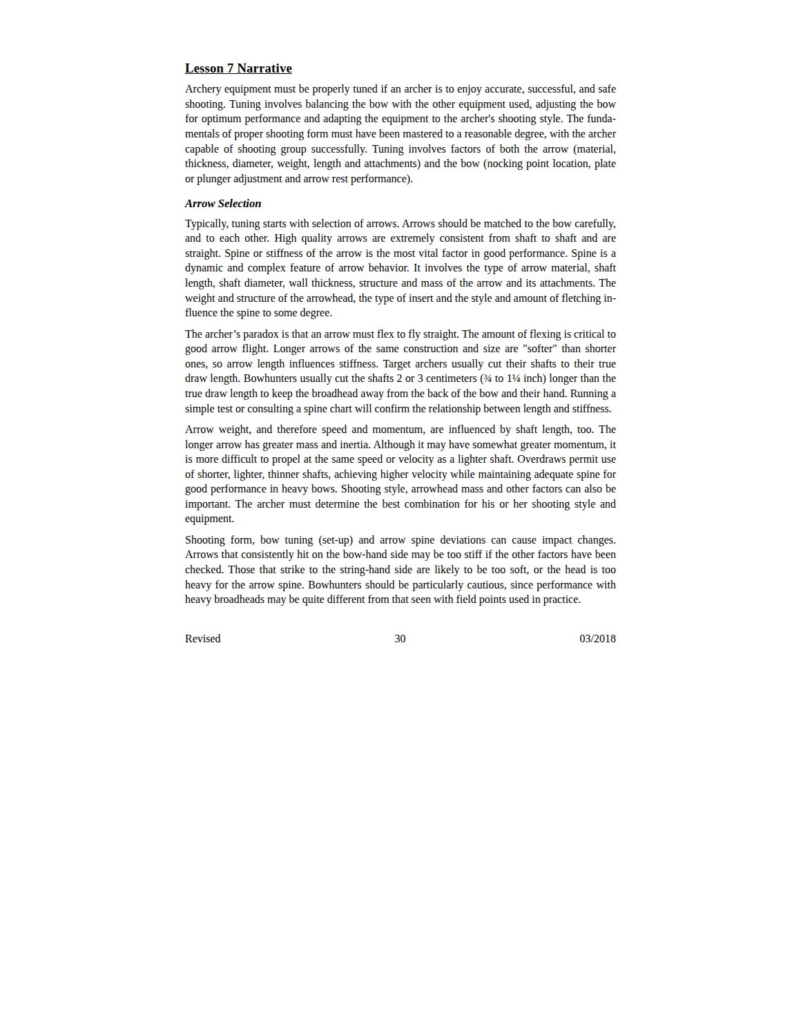Lesson 7 Narrative
Archery equipment must be properly tuned if an archer is to enjoy accurate, successful, and safe shooting. Tuning involves balancing the bow with the other equipment used, adjusting the bow for optimum performance and adapting the equipment to the archer's shooting style. The fundamentals of proper shooting form must have been mastered to a reasonable degree, with the archer capable of shooting group successfully. Tuning involves factors of both the arrow (material, thickness, diameter, weight, length and attachments) and the bow (nocking point location, plate or plunger adjustment and arrow rest performance).
Arrow Selection
Typically, tuning starts with selection of arrows. Arrows should be matched to the bow carefully, and to each other. High quality arrows are extremely consistent from shaft to shaft and are straight. Spine or stiffness of the arrow is the most vital factor in good performance. Spine is a dynamic and complex feature of arrow behavior. It involves the type of arrow material, shaft length, shaft diameter, wall thickness, structure and mass of the arrow and its attachments. The weight and structure of the arrowhead, the type of insert and the style and amount of fletching influence the spine to some degree.
The archer’s paradox is that an arrow must flex to fly straight. The amount of flexing is critical to good arrow flight. Longer arrows of the same construction and size are "softer" than shorter ones, so arrow length influences stiffness. Target archers usually cut their shafts to their true draw length. Bowhunters usually cut the shafts 2 or 3 centimeters (¾ to 1¼ inch) longer than the true draw length to keep the broadhead away from the back of the bow and their hand. Running a simple test or consulting a spine chart will confirm the relationship between length and stiffness.
Arrow weight, and therefore speed and momentum, are influenced by shaft length, too. The longer arrow has greater mass and inertia. Although it may have somewhat greater momentum, it is more difficult to propel at the same speed or velocity as a lighter shaft. Overdraws permit use of shorter, lighter, thinner shafts, achieving higher velocity while maintaining adequate spine for good performance in heavy bows. Shooting style, arrowhead mass and other factors can also be important. The archer must determine the best combination for his or her shooting style and equipment.
Shooting form, bow tuning (set-up) and arrow spine deviations can cause impact changes. Arrows that consistently hit on the bow-hand side may be too stiff if the other factors have been checked. Those that strike to the string-hand side are likely to be too soft, or the head is too heavy for the arrow spine. Bowhunters should be particularly cautious, since performance with heavy broadheads may be quite different from that seen with field points used in practice.
Revised 30 03/2018